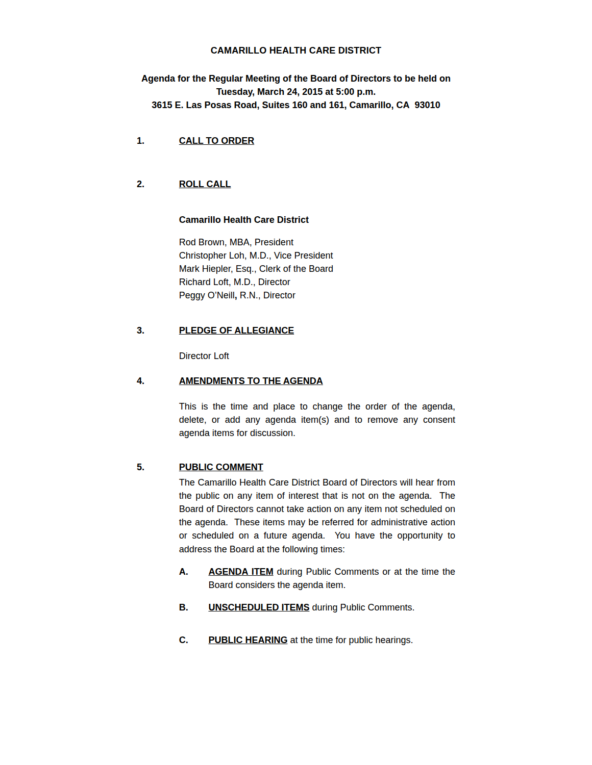CAMARILLO HEALTH CARE DISTRICT
Agenda for the Regular Meeting of the Board of Directors to be held on
Tuesday, March 24, 2015 at 5:00 p.m.
3615 E. Las Posas Road, Suites 160 and 161, Camarillo, CA 93010
1.
CALL TO ORDER
2.
ROLL CALL
Camarillo Health Care District
Rod Brown, MBA, President
Christopher Loh, M.D., Vice President
Mark Hiepler, Esq., Clerk of the Board
Richard Loft, M.D., Director
Peggy O’Neill, R.N., Director
3.
PLEDGE OF ALLEGIANCE
Director Loft
4.
AMENDMENTS TO THE AGENDA
This is the time and place to change the order of the agenda, delete, or add any agenda item(s) and to remove any consent agenda items for discussion.
5.
PUBLIC COMMENT
The Camarillo Health Care District Board of Directors will hear from the public on any item of interest that is not on the agenda. The Board of Directors cannot take action on any item not scheduled on the agenda. These items may be referred for administrative action or scheduled on a future agenda. You have the opportunity to address the Board at the following times:
A.
AGENDA ITEM during Public Comments or at the time the Board considers the agenda item.
B.
UNSCHEDULED ITEMS during Public Comments.
C.
PUBLIC HEARING at the time for public hearings.